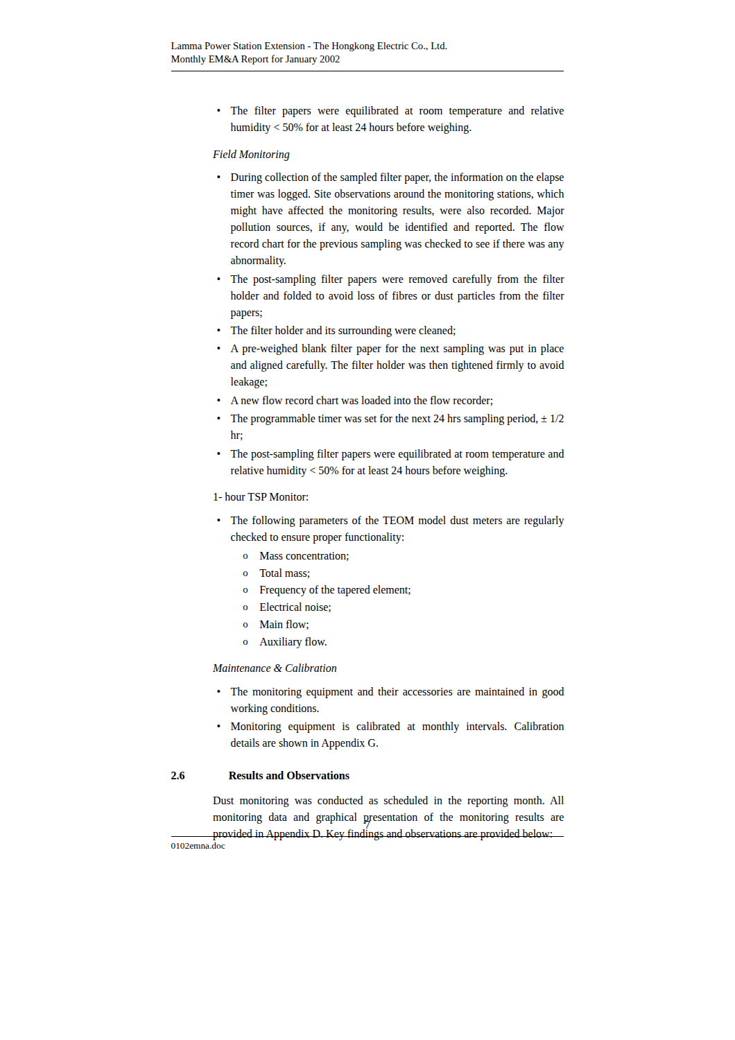Lamma Power Station Extension - The Hongkong Electric Co., Ltd.
Monthly EM&A Report for January 2002
The filter papers were equilibrated at room temperature and relative humidity < 50% for at least 24 hours before weighing.
Field Monitoring
During collection of the sampled filter paper, the information on the elapse timer was logged. Site observations around the monitoring stations, which might have affected the monitoring results, were also recorded. Major pollution sources, if any, would be identified and reported. The flow record chart for the previous sampling was checked to see if there was any abnormality.
The post-sampling filter papers were removed carefully from the filter holder and folded to avoid loss of fibres or dust particles from the filter papers;
The filter holder and its surrounding were cleaned;
A pre-weighed blank filter paper for the next sampling was put in place and aligned carefully. The filter holder was then tightened firmly to avoid leakage;
A new flow record chart was loaded into the flow recorder;
The programmable timer was set for the next 24 hrs sampling period, ± 1/2 hr;
The post-sampling filter papers were equilibrated at room temperature and relative humidity < 50% for at least 24 hours before weighing.
1- hour TSP Monitor:
The following parameters of the TEOM model dust meters are regularly checked to ensure proper functionality:
Mass concentration;
Total mass;
Frequency of the tapered element;
Electrical noise;
Main flow;
Auxiliary flow.
Maintenance & Calibration
The monitoring equipment and their accessories are maintained in good working conditions.
Monitoring equipment is calibrated at monthly intervals. Calibration details are shown in Appendix G.
2.6 Results and Observations
Dust monitoring was conducted as scheduled in the reporting month. All monitoring data and graphical presentation of the monitoring results are provided in Appendix D. Key findings and observations are provided below:
7
0102emna.doc